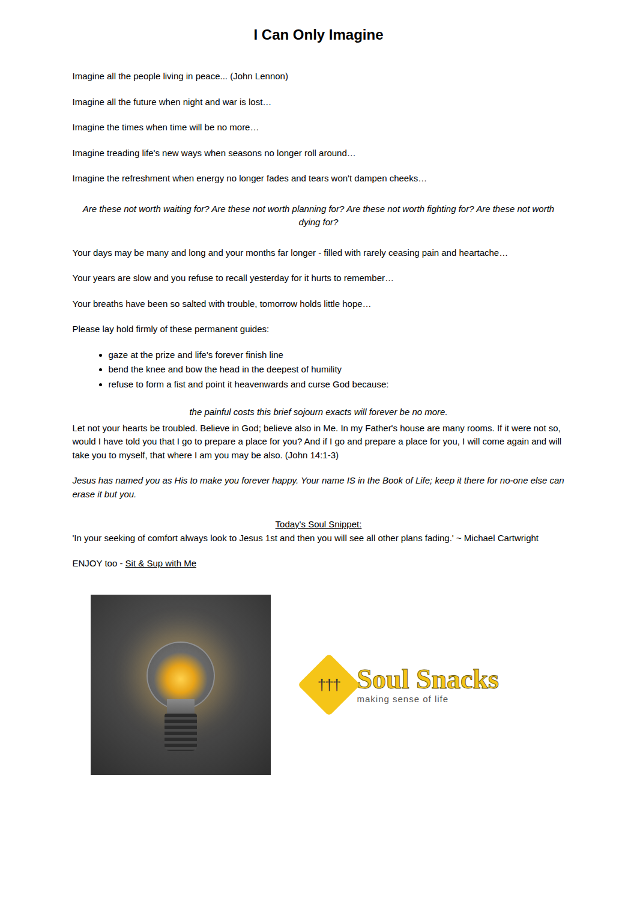I Can Only Imagine
Imagine all the people living in peace... (John Lennon)
Imagine all the future when night and war is lost…
Imagine the times when time will be no more…
Imagine treading life's new ways when seasons no longer roll around…
Imagine the refreshment when energy no longer fades and tears won't dampen cheeks…
Are these not worth waiting for? Are these not worth planning for? Are these not worth fighting for? Are these not worth dying for?
Your days may be many and long and your months far longer - filled with rarely ceasing pain and heartache…
Your years are slow and you refuse to recall yesterday for it hurts to remember…
Your breaths have been so salted with trouble, tomorrow holds little hope…
Please lay hold firmly of these permanent guides:
gaze at the prize and life's forever finish line
bend the knee and bow the head in the deepest of humility
refuse to form a fist and point it heavenwards and curse God because:
the painful costs this brief sojourn exacts will forever be no more.
Let not your hearts be troubled. Believe in God; believe also in Me. In my Father's house are many rooms. If it were not so, would I have told you that I go to prepare a place for you? And if I go and prepare a place for you, I will come again and will take you to myself, that where I am you may be also. (John 14:1-3)
Jesus has named you as His to make you forever happy. Your name IS in the Book of Life; keep it there for no-one else can erase it but you.
Today's Soul Snippet:
'In your seeking of comfort always look to Jesus 1st and then you will see all other plans fading.' ~ Michael Cartwright
ENJOY too - Sit & Sup with Me
†††
Soul Snacks
making sense of life